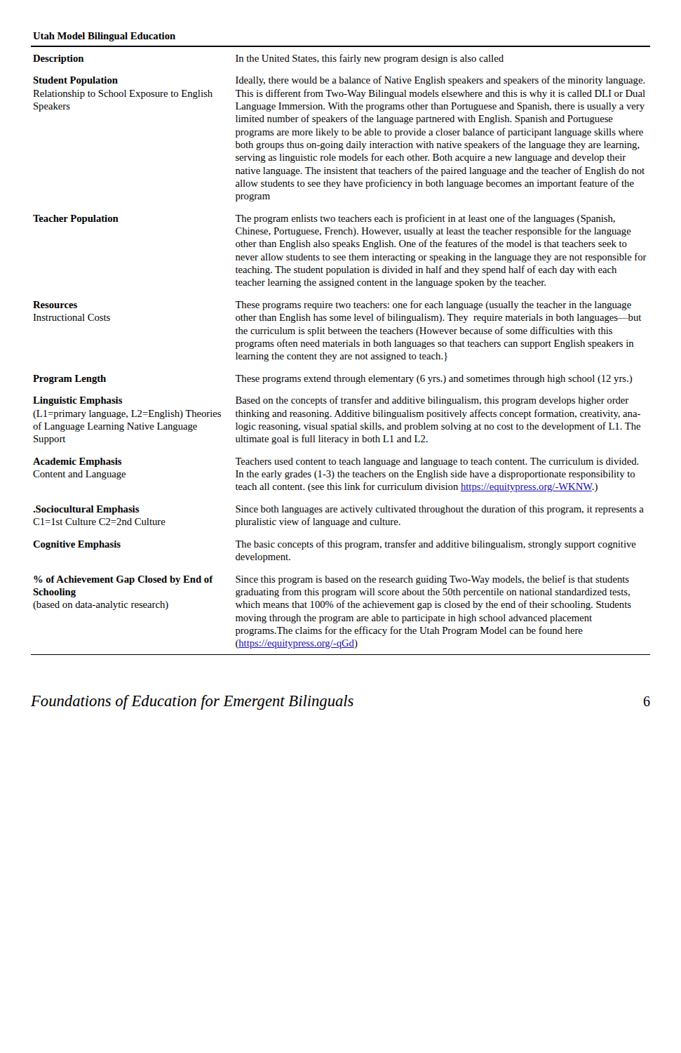Utah Model Bilingual Education
| Description | In the United States, this fairly new program design is also called |
| Student Population Relationship to School Exposure to English Speakers | Ideally, there would be a balance of Native English speakers and speakers of the minority language. This is different from Two-Way Bilingual models elsewhere and this is why it is called DLI or Dual Language Immersion. With the programs other than Portuguese and Spanish, there is usually a very limited number of speakers of the language partnered with English. Spanish and Portuguese programs are more likely to be able to provide a closer balance of participant language skills where both groups thus on-going daily interaction with native speakers of the language they are learning, serving as linguistic role models for each other. Both acquire a new language and develop their native language. The insistent that teachers of the paired language and the teacher of English do not allow students to see they have proficiency in both language becomes an important feature of the program |
| Teacher Population | The program enlists two teachers each is proficient in at least one of the languages (Spanish, Chinese, Portuguese, French). However, usually at least the teacher responsible for the language other than English also speaks English. One of the features of the model is that teachers seek to never allow students to see them interacting or speaking in the language they are not responsible for teaching. The student population is divided in half and they spend half of each day with each teacher learning the assigned content in the language spoken by the teacher. |
| Resources Instructional Costs | These programs require two teachers: one for each language (usually the teacher in the language other than English has some level of bilingualism). They require materials in both languages—but the curriculum is split between the teachers (However because of some difficulties with this programs often need materials in both languages so that teachers can support English speakers in learning the content they are not assigned to teach.} |
| Program Length | These programs extend through elementary (6 yrs.) and sometimes through high school (12 yrs.) |
| Linguistic Emphasis (L1=primary language, L2=English) Theories of Language Learning Native Language Support | Based on the concepts of transfer and additive bilingualism, this program develops higher order thinking and reasoning. Additive bilingualism positively affects concept formation, creativity, ana- logic reasoning, visual spatial skills, and problem solving at no cost to the development of L1. The ultimate goal is full literacy in both L1 and L2. |
| Academic Emphasis Content and Language | Teachers used content to teach language and language to teach content. The curriculum is divided. In the early grades (1-3) the teachers on the English side have a disproportionate responsibility to teach all content. (see this link for curriculum division https://equitypress.org/-WKNW .) |
| .Sociocultural Emphasis C1=1st Culture C2=2nd Culture | Since both languages are actively cultivated throughout the duration of this program, it represents a pluralistic view of language and culture. |
| Cognitive Emphasis | The basic concepts of this program, transfer and additive bilingualism, strongly support cognitive development. |
| % of Achievement Gap Closed by End of Schooling (based on data-analytic research) | Since this program is based on the research guiding Two-Way models, the belief is that students graduating from this program will score about the 50th percentile on national standardized tests, which means that 100% of the achievement gap is closed by the end of their schooling. Students moving through the program are able to participate in high school advanced placement programs.The claims for the efficacy for the Utah Program Model can be found here ( https://equitypress.org/-qGd ) |
Foundations of Education for Emergent Bilinguals 6